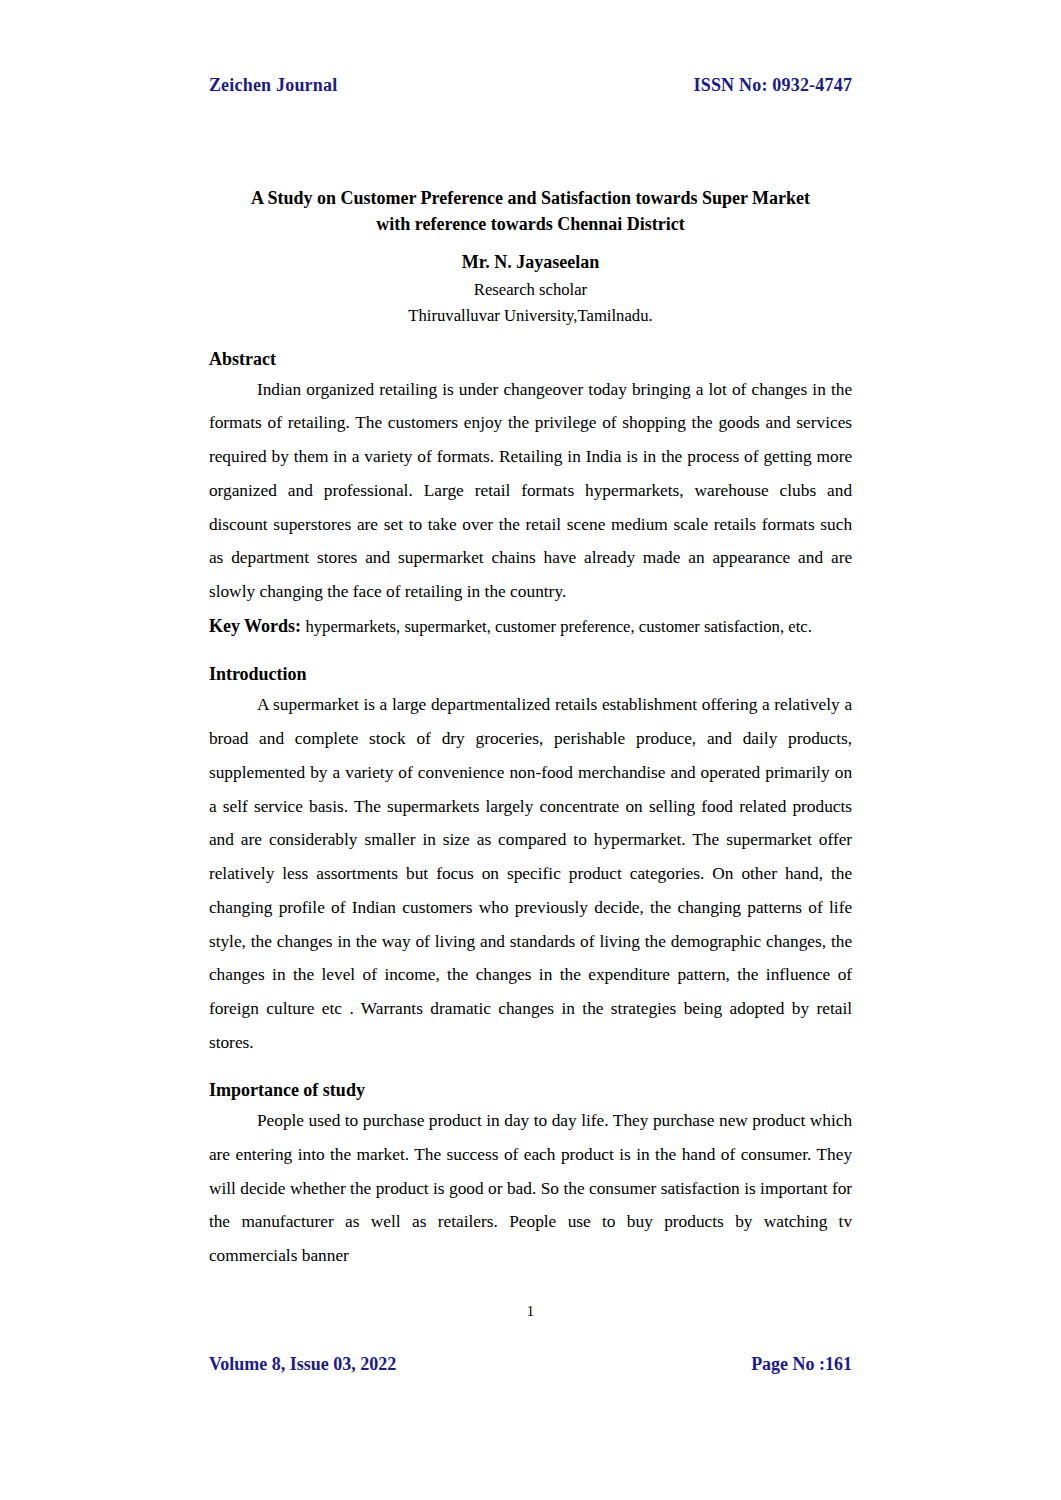Zeichen Journal ISSN No: 0932-4747
A Study on Customer Preference and Satisfaction towards Super Market with reference towards Chennai District
Mr. N. Jayaseelan
Research scholar
Thiruvalluvar University,Tamilnadu.
Abstract
Indian organized retailing is under changeover today bringing a lot of changes in the formats of retailing. The customers enjoy the privilege of shopping the goods and services required by them in a variety of formats. Retailing in India is in the process of getting more organized and professional. Large retail formats hypermarkets, warehouse clubs and discount superstores are set to take over the retail scene medium scale retails formats such as department stores and supermarket chains have already made an appearance and are slowly changing the face of retailing in the country.
Key Words: hypermarkets, supermarket, customer preference, customer satisfaction, etc.
Introduction
A supermarket is a large departmentalized retails establishment offering a relatively a broad and complete stock of dry groceries, perishable produce, and daily products, supplemented by a variety of convenience non-food merchandise and operated primarily on a self service basis. The supermarkets largely concentrate on selling food related products and are considerably smaller in size as compared to hypermarket. The supermarket offer relatively less assortments but focus on specific product categories. On other hand, the changing profile of Indian customers who previously decide, the changing patterns of life style, the changes in the way of living and standards of living the demographic changes, the changes in the level of income, the changes in the expenditure pattern, the influence of foreign culture etc . Warrants dramatic changes in the strategies being adopted by retail stores.
Importance of study
People used to purchase product in day to day life. They purchase new product which are entering into the market. The success of each product is in the hand of consumer. They will decide whether the product is good or bad. So the consumer satisfaction is important for the manufacturer as well as retailers. People use to buy products by watching tv commercials banner
1
Volume 8, Issue 03, 2022 Page No :161